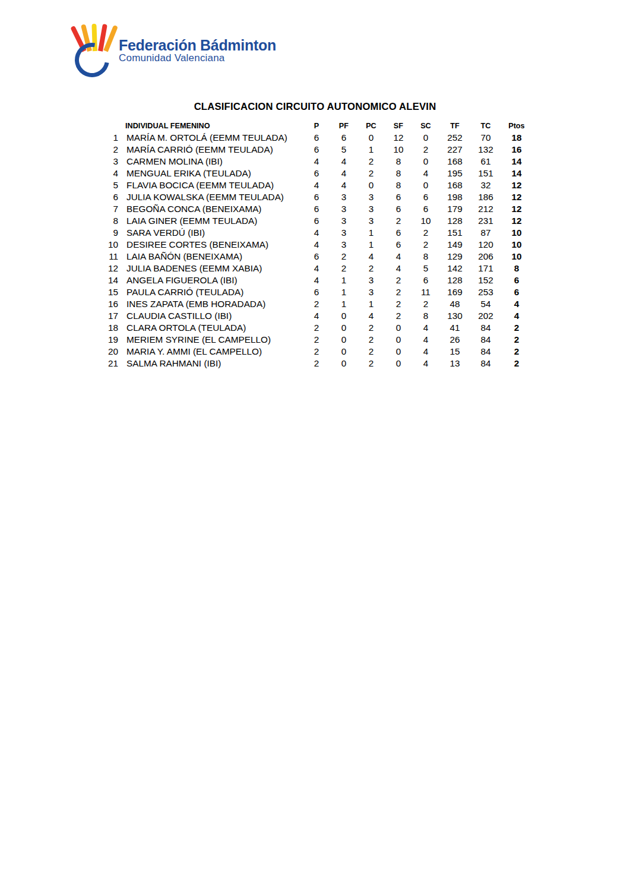Federación Bádminton
Comunidad Valenciana
CLASIFICACION CIRCUITO AUTONOMICO ALEVIN
| | INDIVIDUAL FEMENINO | P | PF | PC | SF | SC | TF | TC | Ptos |
| --- | --- | --- | --- | --- | --- | --- | --- | --- | --- |
| 1 | MARÍA M. ORTOLÁ (EEMM TEULADA) | 6 | 6 | 0 | 12 | 0 | 252 | 70 | 18 |
| 2 | MARÍA CARRIÓ (EEMM TEULADA) | 6 | 5 | 1 | 10 | 2 | 227 | 132 | 16 |
| 3 | CARMEN MOLINA (IBI) | 4 | 4 | 2 | 8 | 0 | 168 | 61 | 14 |
| 4 | MENGUAL ERIKA (TEULADA) | 6 | 4 | 2 | 8 | 4 | 195 | 151 | 14 |
| 5 | FLAVIA BOCICA (EEMM TEULADA) | 4 | 4 | 0 | 8 | 0 | 168 | 32 | 12 |
| 6 | JULIA KOWALSKA (EEMM TEULADA) | 6 | 3 | 3 | 6 | 6 | 198 | 186 | 12 |
| 7 | BEGOÑA CONCA (BENEIXAMA) | 6 | 3 | 3 | 6 | 6 | 179 | 212 | 12 |
| 8 | LAIA GINER (EEMM TEULADA) | 6 | 3 | 3 | 2 | 10 | 128 | 231 | 12 |
| 9 | SARA VERDÚ (IBI) | 4 | 3 | 1 | 6 | 2 | 151 | 87 | 10 |
| 10 | DESIREE CORTES (BENEIXAMA) | 4 | 3 | 1 | 6 | 2 | 149 | 120 | 10 |
| 11 | LAIA BAÑÓN (BENEIXAMA) | 6 | 2 | 4 | 4 | 8 | 129 | 206 | 10 |
| 12 | JULIA BADENES (EEMM XABIA) | 4 | 2 | 2 | 4 | 5 | 142 | 171 | 8 |
| 14 | ANGELA FIGUEROLA (IBI) | 4 | 1 | 3 | 2 | 6 | 128 | 152 | 6 |
| 15 | PAULA CARRIÓ (TEULADA) | 6 | 1 | 3 | 2 | 11 | 169 | 253 | 6 |
| 16 | INES ZAPATA (EMB HORADADA) | 2 | 1 | 1 | 2 | 2 | 48 | 54 | 4 |
| 17 | CLAUDIA CASTILLO (IBI) | 4 | 0 | 4 | 2 | 8 | 130 | 202 | 4 |
| 18 | CLARA ORTOLA (TEULADA) | 2 | 0 | 2 | 0 | 4 | 41 | 84 | 2 |
| 19 | MERIEM SYRINE (EL CAMPELLO) | 2 | 0 | 2 | 0 | 4 | 26 | 84 | 2 |
| 20 | MARIA Y. AMMI (EL CAMPELLO) | 2 | 0 | 2 | 0 | 4 | 15 | 84 | 2 |
| 21 | SALMA RAHMANI (IBI) | 2 | 0 | 2 | 0 | 4 | 13 | 84 | 2 |